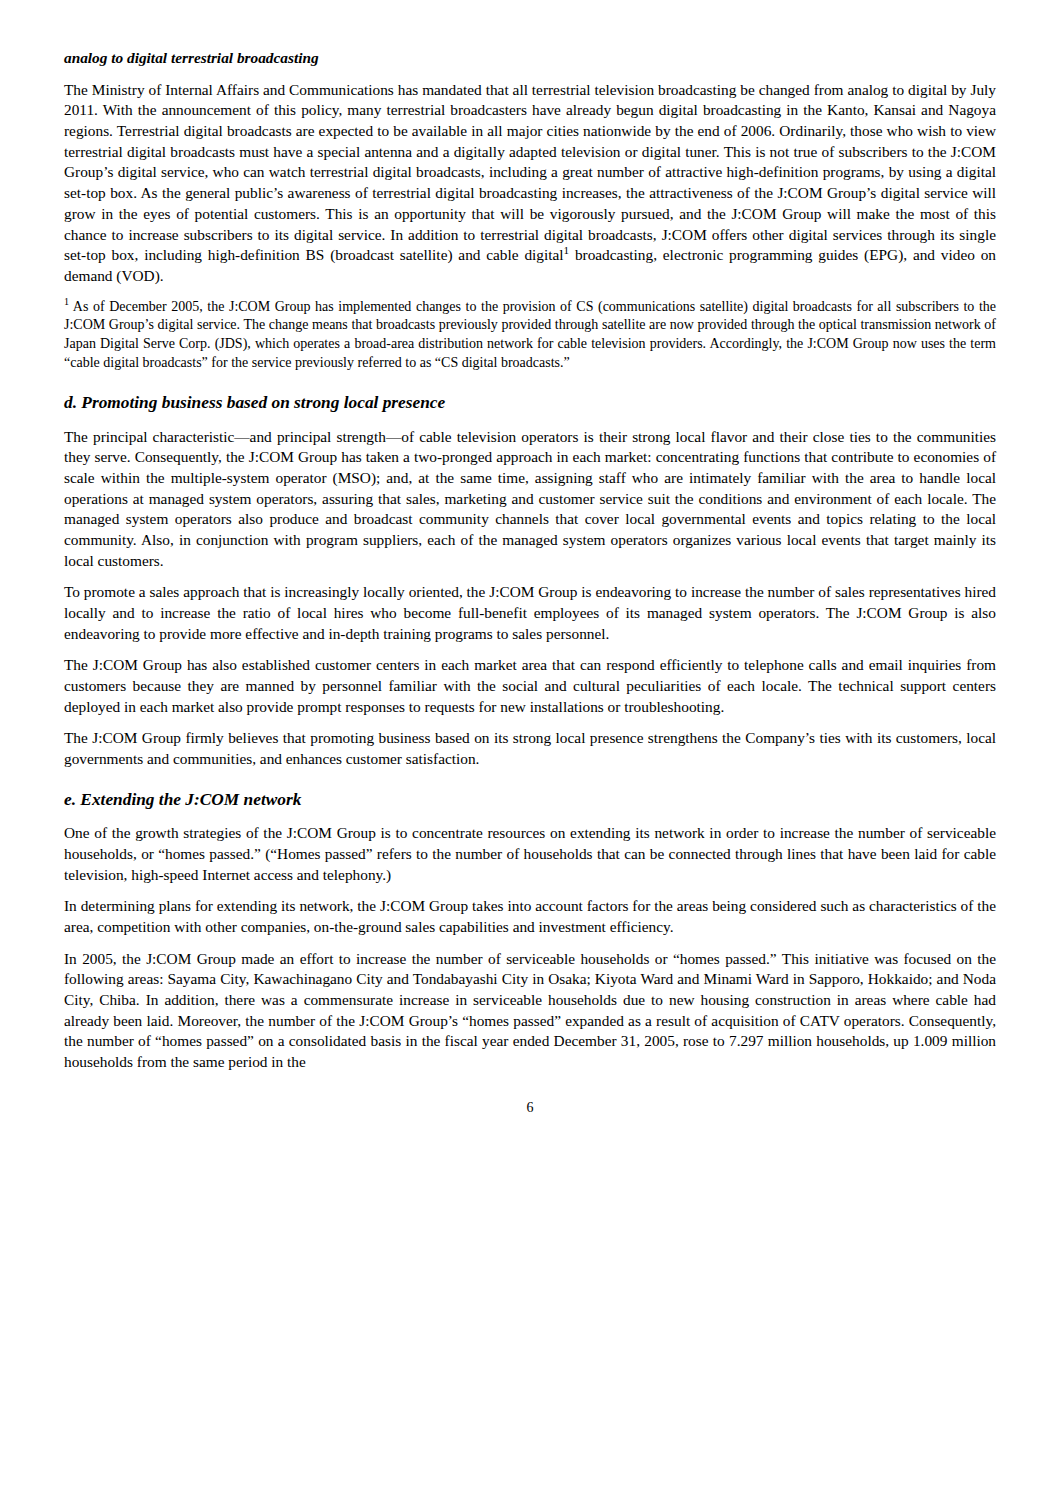analog to digital terrestrial broadcasting
The Ministry of Internal Affairs and Communications has mandated that all terrestrial television broadcasting be changed from analog to digital by July 2011. With the announcement of this policy, many terrestrial broadcasters have already begun digital broadcasting in the Kanto, Kansai and Nagoya regions. Terrestrial digital broadcasts are expected to be available in all major cities nationwide by the end of 2006. Ordinarily, those who wish to view terrestrial digital broadcasts must have a special antenna and a digitally adapted television or digital tuner. This is not true of subscribers to the J:COM Group’s digital service, who can watch terrestrial digital broadcasts, including a great number of attractive high-definition programs, by using a digital set-top box. As the general public’s awareness of terrestrial digital broadcasting increases, the attractiveness of the J:COM Group’s digital service will grow in the eyes of potential customers. This is an opportunity that will be vigorously pursued, and the J:COM Group will make the most of this chance to increase subscribers to its digital service. In addition to terrestrial digital broadcasts, J:COM offers other digital services through its single set-top box, including high-definition BS (broadcast satellite) and cable digital1 broadcasting, electronic programming guides (EPG), and video on demand (VOD).
1 As of December 2005, the J:COM Group has implemented changes to the provision of CS (communications satellite) digital broadcasts for all subscribers to the J:COM Group’s digital service. The change means that broadcasts previously provided through satellite are now provided through the optical transmission network of Japan Digital Serve Corp. (JDS), which operates a broad-area distribution network for cable television providers. Accordingly, the J:COM Group now uses the term “cable digital broadcasts” for the service previously referred to as “CS digital broadcasts.”
d. Promoting business based on strong local presence
The principal characteristic—and principal strength—of cable television operators is their strong local flavor and their close ties to the communities they serve. Consequently, the J:COM Group has taken a two-pronged approach in each market: concentrating functions that contribute to economies of scale within the multiple-system operator (MSO); and, at the same time, assigning staff who are intimately familiar with the area to handle local operations at managed system operators, assuring that sales, marketing and customer service suit the conditions and environment of each locale. The managed system operators also produce and broadcast community channels that cover local governmental events and topics relating to the local community. Also, in conjunction with program suppliers, each of the managed system operators organizes various local events that target mainly its local customers.
To promote a sales approach that is increasingly locally oriented, the J:COM Group is endeavoring to increase the number of sales representatives hired locally and to increase the ratio of local hires who become full-benefit employees of its managed system operators. The J:COM Group is also endeavoring to provide more effective and in-depth training programs to sales personnel.
The J:COM Group has also established customer centers in each market area that can respond efficiently to telephone calls and email inquiries from customers because they are manned by personnel familiar with the social and cultural peculiarities of each locale. The technical support centers deployed in each market also provide prompt responses to requests for new installations or troubleshooting.
The J:COM Group firmly believes that promoting business based on its strong local presence strengthens the Company’s ties with its customers, local governments and communities, and enhances customer satisfaction.
e. Extending the J:COM network
One of the growth strategies of the J:COM Group is to concentrate resources on extending its network in order to increase the number of serviceable households, or “homes passed.” (“Homes passed” refers to the number of households that can be connected through lines that have been laid for cable television, high-speed Internet access and telephony.)
In determining plans for extending its network, the J:COM Group takes into account factors for the areas being considered such as characteristics of the area, competition with other companies, on-the-ground sales capabilities and investment efficiency.
In 2005, the J:COM Group made an effort to increase the number of serviceable households or “homes passed.” This initiative was focused on the following areas: Sayama City, Kawachinagano City and Tondabayashi City in Osaka; Kiyota Ward and Minami Ward in Sapporo, Hokkaido; and Noda City, Chiba. In addition, there was a commensurate increase in serviceable households due to new housing construction in areas where cable had already been laid. Moreover, the number of the J:COM Group’s “homes passed” expanded as a result of acquisition of CATV operators. Consequently, the number of “homes passed” on a consolidated basis in the fiscal year ended December 31, 2005, rose to 7.297 million households, up 1.009 million households from the same period in the
6